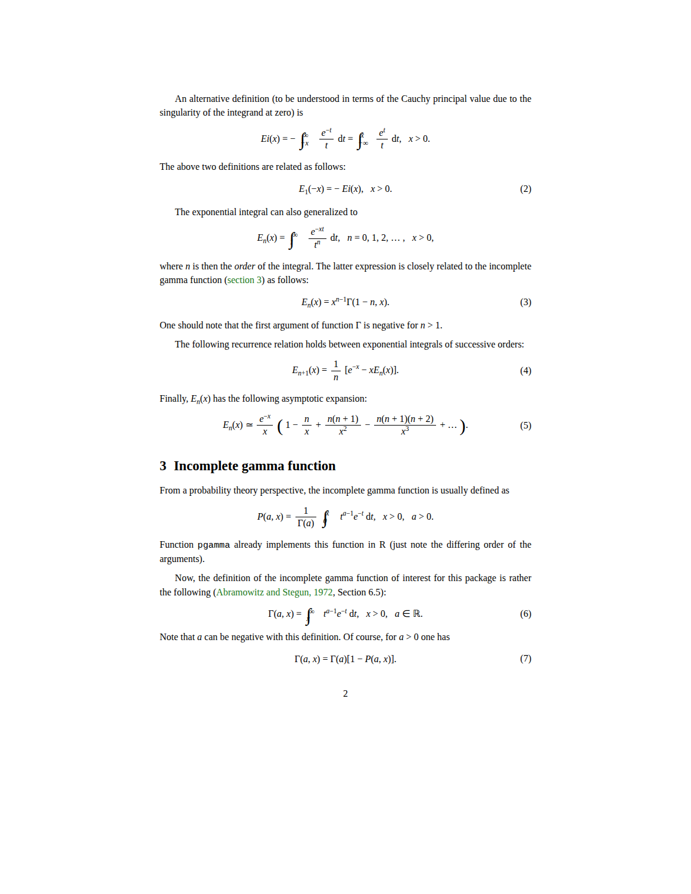An alternative definition (to be understood in terms of the Cauchy principal value due to the singularity of the integrand at zero) is
Ei(x) = − ∫∞−x e−t t dt = ∫x−∞ et t dt, x > 0.
The above two definitions are related as follows:
E1(−x) = − Ei(x), x > 0. (2)
The exponential integral can also generalized to
En(x) = ∫∞1 e−xt tn dt, n = 0, 1, 2, … , x > 0,
where n is then the order of the integral. The latter expression is closely related to the incomplete gamma function (section 3) as follows:
En(x) = xn−1Γ(1 − n, x). (3)
One should note that the first argument of function Γ is negative for n > 1.
The following recurrence relation holds between exponential integrals of successive orders:
En+1(x) = 1 n [e−x − xEn(x)]. (4)
Finally, En(x) has the following asymptotic expansion:
En(x) ≃ e−x x ( 1 − nx + n(n + 1) x2 − n(n + 1)(n + 2) x3 + … ). (5)
3 Incomplete gamma function
From a probability theory perspective, the incomplete gamma function is usually defined as
P(a, x) = 1 Γ(a) ∫x 0 ta−1e−t dt, x > 0, a > 0.
Function pgamma already implements this function in R (just note the differing order of the arguments).
Now, the definition of the incomplete gamma function of interest for this package is rather the following (Abramowitz and Stegun, 1972, Section 6.5):
Γ(a, x) = ∫∞x ta−1e−t dt, x > 0, a ∈ ℝ. (6)
Note that a can be negative with this definition. Of course, for a > 0 one has
Γ(a, x) = Γ(a)[1 − P(a, x)]. (7)
2